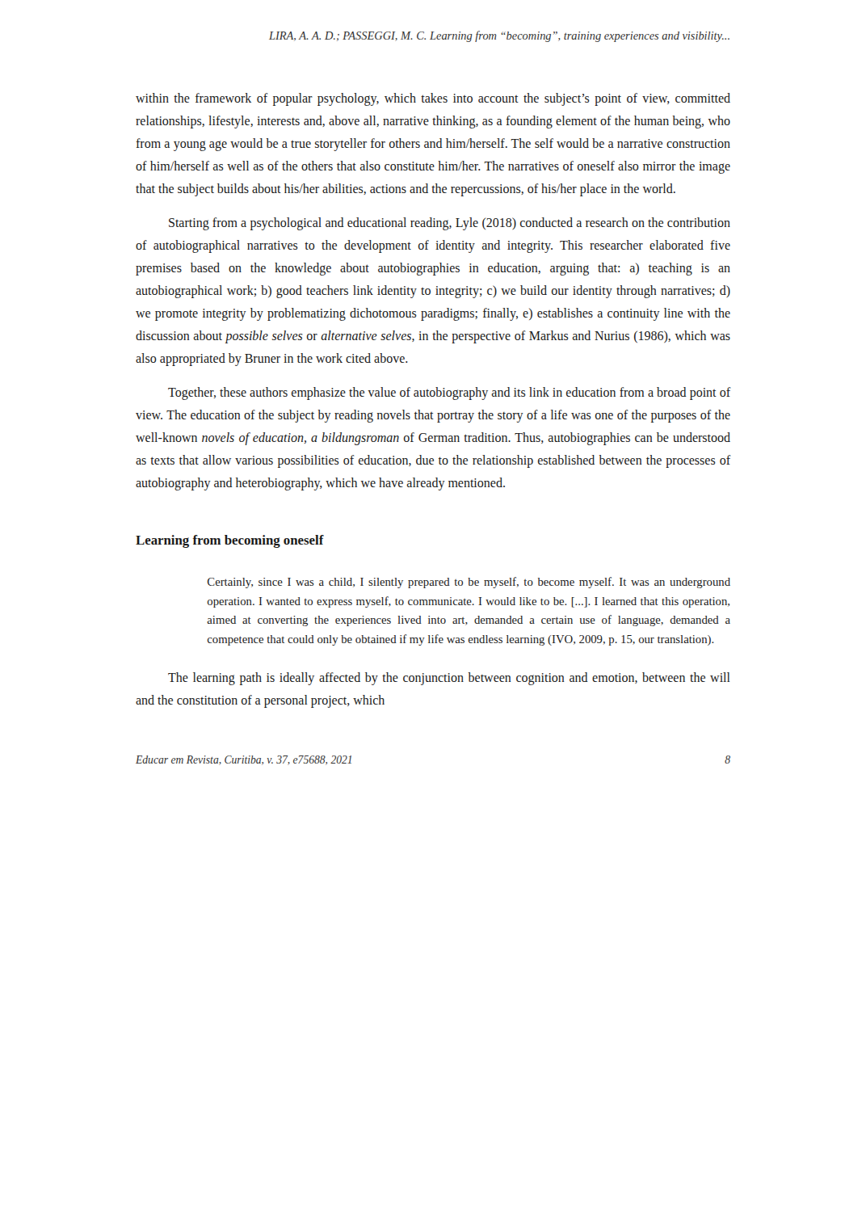LIRA, A. A. D.; PASSEGGI, M. C. Learning from “becoming”, training experiences and visibility...
within the framework of popular psychology, which takes into account the subject’s point of view, committed relationships, lifestyle, interests and, above all, narrative thinking, as a founding element of the human being, who from a young age would be a true storyteller for others and him/herself. The self would be a narrative construction of him/herself as well as of the others that also constitute him/her. The narratives of oneself also mirror the image that the subject builds about his/her abilities, actions and the repercussions, of his/her place in the world.
Starting from a psychological and educational reading, Lyle (2018) conducted a research on the contribution of autobiographical narratives to the development of identity and integrity. This researcher elaborated five premises based on the knowledge about autobiographies in education, arguing that: a) teaching is an autobiographical work; b) good teachers link identity to integrity; c) we build our identity through narratives; d) we promote integrity by problematizing dichotomous paradigms; finally, e) establishes a continuity line with the discussion about possible selves or alternative selves, in the perspective of Markus and Nurius (1986), which was also appropriated by Bruner in the work cited above.
Together, these authors emphasize the value of autobiography and its link in education from a broad point of view. The education of the subject by reading novels that portray the story of a life was one of the purposes of the well-known novels of education, a bildungsroman of German tradition. Thus, autobiographies can be understood as texts that allow various possibilities of education, due to the relationship established between the processes of autobiography and heterobiography, which we have already mentioned.
Learning from becoming oneself
Certainly, since I was a child, I silently prepared to be myself, to become myself. It was an underground operation. I wanted to express myself, to communicate. I would like to be. [...]. I learned that this operation, aimed at converting the experiences lived into art, demanded a certain use of language, demanded a competence that could only be obtained if my life was endless learning (IVO, 2009, p. 15, our translation).
The learning path is ideally affected by the conjunction between cognition and emotion, between the will and the constitution of a personal project, which
Educar em Revista, Curitiba, v. 37, e75688, 2021 8